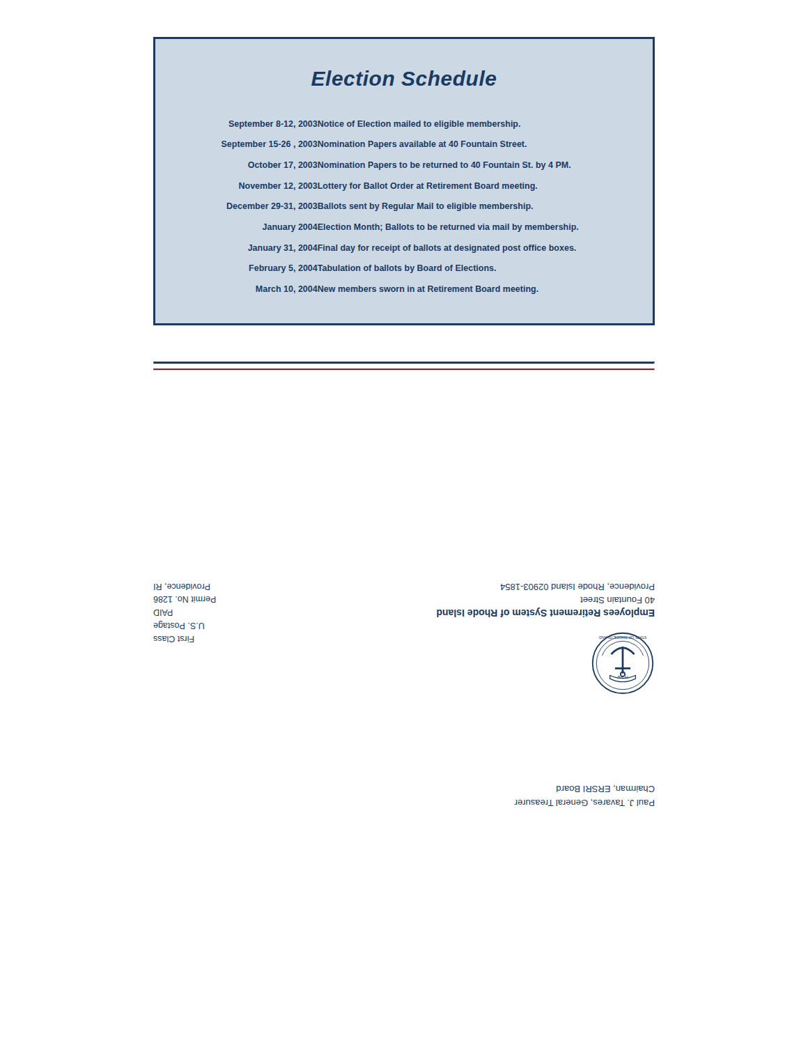Election Schedule
| September 8-12, 2003 | Notice of Election mailed to eligible membership. |
| September 15-26 , 2003 | Nomination Papers available at 40 Fountain Street. |
| October 17, 2003 | Nomination Papers to be returned to 40 Fountain St. by 4 PM. |
| November 12, 2003 | Lottery for Ballot Order at Retirement Board meeting. |
| December 29-31, 2003 | Ballots sent by Regular Mail to eligible membership. |
| January 2004 | Election Month; Ballots to be returned via mail by membership. |
| January 31, 2004 | Final day for receipt of ballots at designated post office boxes. |
| February 5, 2004 | Tabulation of ballots by Board of Elections. |
| March 10, 2004 | New members sworn in at Retirement Board meeting. |
Paul J. Tavares, General Treasurer
Chairman, ERSRI Board
STATE OF RHODE ISLAND HOPE
Employees Retirement System of Rhode Island
40 Fountain Street
Providence, Rhode Island 02903-1854
First Class
U.S. Postage
PAID
Permit No. 1286
Providence, RI